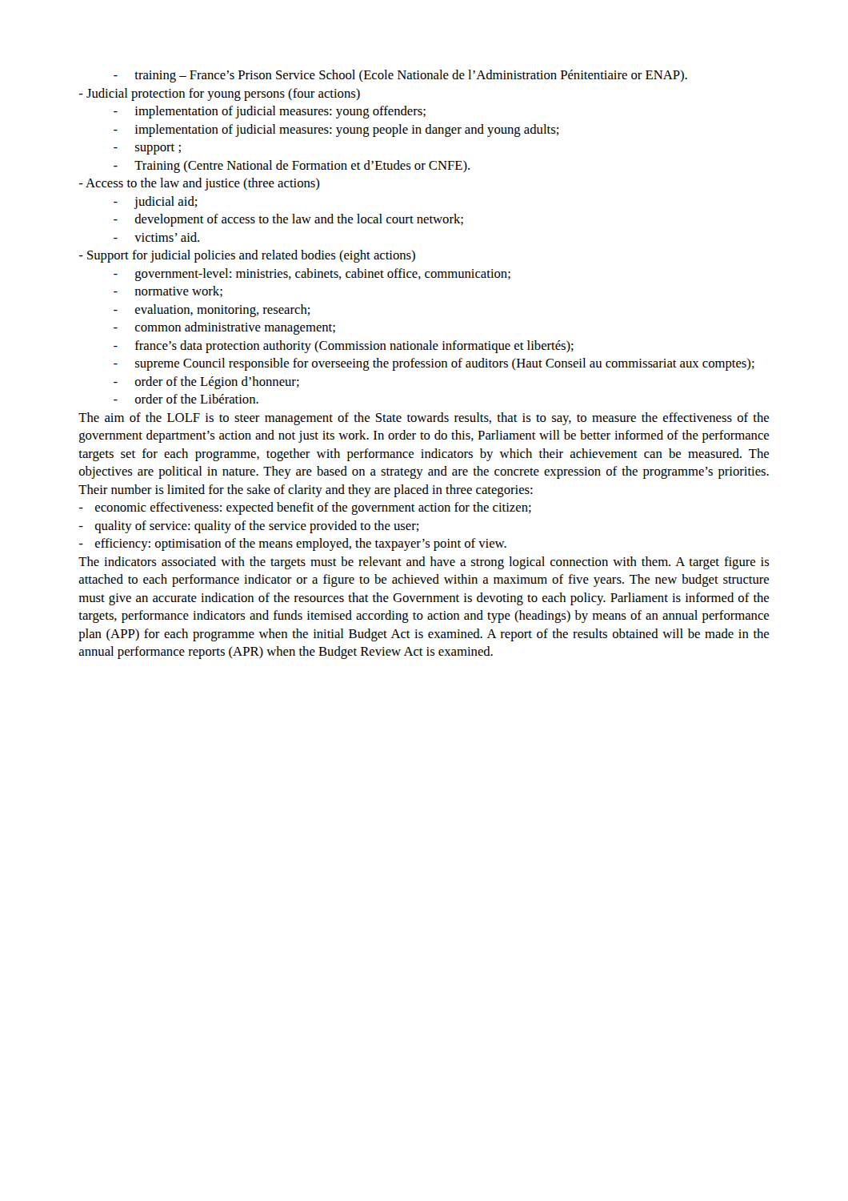training – France’s Prison Service School (Ecole Nationale de l’Administration Pénitentiaire or ENAP).
- Judicial protection for young persons (four actions)
implementation of judicial measures: young offenders;
implementation of judicial measures: young people in danger and young adults;
support ;
Training (Centre National de Formation et d’Etudes or CNFE).
- Access to the law and justice (three actions)
judicial aid;
development of access to the law and the local court network;
victims’ aid.
- Support for judicial policies and related bodies (eight actions)
government-level: ministries, cabinets, cabinet office, communication;
normative work;
evaluation, monitoring, research;
common administrative management;
france’s data protection authority (Commission nationale informatique et libertés);
supreme Council responsible for overseeing the profession of auditors (Haut Conseil au commissariat aux comptes);
order of the Légion d’honneur;
order of the Libération.
The aim of the LOLF is to steer management of the State towards results, that is to say, to measure the effectiveness of the government department’s action and not just its work. In order to do this, Parliament will be better informed of the performance targets set for each programme, together with performance indicators by which their achievement can be measured. The objectives are political in nature. They are based on a strategy and are the concrete expression of the programme’s priorities. Their number is limited for the sake of clarity and they are placed in three categories:
economic effectiveness: expected benefit of the government action for the citizen;
quality of service: quality of the service provided to the user;
efficiency: optimisation of the means employed, the taxpayer’s point of view.
The indicators associated with the targets must be relevant and have a strong logical connection with them. A target figure is attached to each performance indicator or a figure to be achieved within a maximum of five years. The new budget structure must give an accurate indication of the resources that the Government is devoting to each policy. Parliament is informed of the targets, performance indicators and funds itemised according to action and type (headings) by means of an annual performance plan (APP) for each programme when the initial Budget Act is examined. A report of the results obtained will be made in the annual performance reports (APR) when the Budget Review Act is examined.